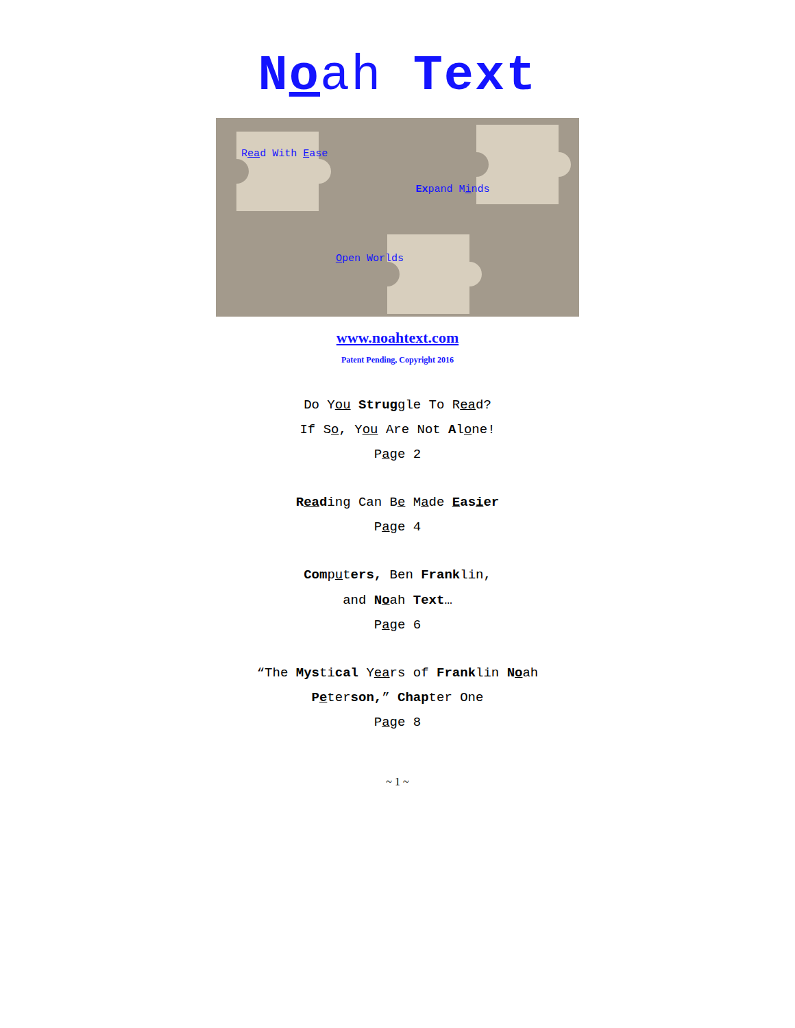No ah Text
Read With Ease Expand Minds Open Worlds
www.noahtext.com
Patent Pending, Copyright 2016
Do You Struggle To Read?
If So, You Are Not Alone!
Page 2
Reading Can Be Made Easier
Page 4
Computers, Ben Franklin,
and Noah Text…
Page 6
“The Mystical Years of Franklin Noah
Peterson,” Chapter One
Page 8
~ 1 ~